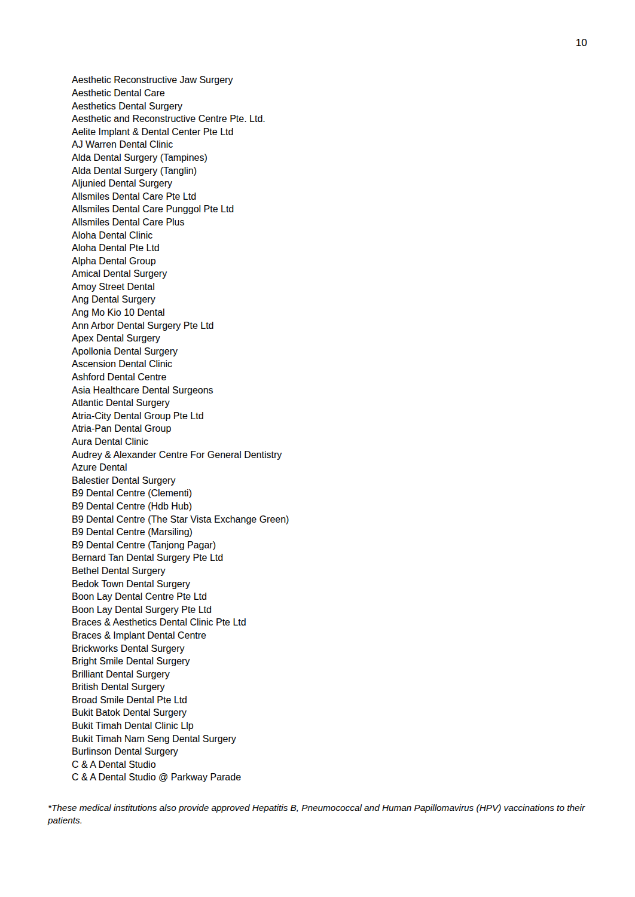10
Aesthetic Reconstructive Jaw Surgery
Aesthetic Dental Care
Aesthetics Dental Surgery
Aesthetic and Reconstructive Centre Pte. Ltd.
Aelite Implant & Dental Center Pte Ltd
AJ Warren Dental Clinic
Alda Dental Surgery (Tampines)
Alda Dental Surgery (Tanglin)
Aljunied Dental Surgery
Allsmiles Dental Care Pte Ltd
Allsmiles Dental Care Punggol Pte Ltd
Allsmiles Dental Care Plus
Aloha Dental Clinic
Aloha Dental Pte Ltd
Alpha Dental Group
Amical Dental Surgery
Amoy Street Dental
Ang Dental Surgery
Ang Mo Kio 10 Dental
Ann Arbor Dental Surgery Pte Ltd
Apex Dental Surgery
Apollonia Dental Surgery
Ascension Dental Clinic
Ashford Dental Centre
Asia Healthcare Dental Surgeons
Atlantic Dental Surgery
Atria-City Dental Group Pte Ltd
Atria-Pan Dental Group
Aura Dental Clinic
Audrey & Alexander Centre For General Dentistry
Azure Dental
Balestier Dental Surgery
B9 Dental Centre (Clementi)
B9 Dental Centre (Hdb Hub)
B9 Dental Centre (The Star Vista Exchange Green)
B9 Dental Centre (Marsiling)
B9 Dental Centre (Tanjong Pagar)
Bernard Tan Dental Surgery Pte Ltd
Bethel Dental Surgery
Bedok Town Dental Surgery
Boon Lay Dental Centre Pte Ltd
Boon Lay Dental Surgery Pte Ltd
Braces & Aesthetics Dental Clinic Pte Ltd
Braces & Implant Dental Centre
Brickworks Dental Surgery
Bright Smile Dental Surgery
Brilliant Dental Surgery
British Dental Surgery
Broad Smile Dental Pte Ltd
Bukit Batok Dental Surgery
Bukit Timah Dental Clinic Llp
Bukit Timah Nam Seng Dental Surgery
Burlinson Dental Surgery
C & A Dental Studio
C & A Dental Studio @ Parkway Parade
*These medical institutions also provide approved Hepatitis B, Pneumococcal and Human Papillomavirus (HPV) vaccinations to their patients.